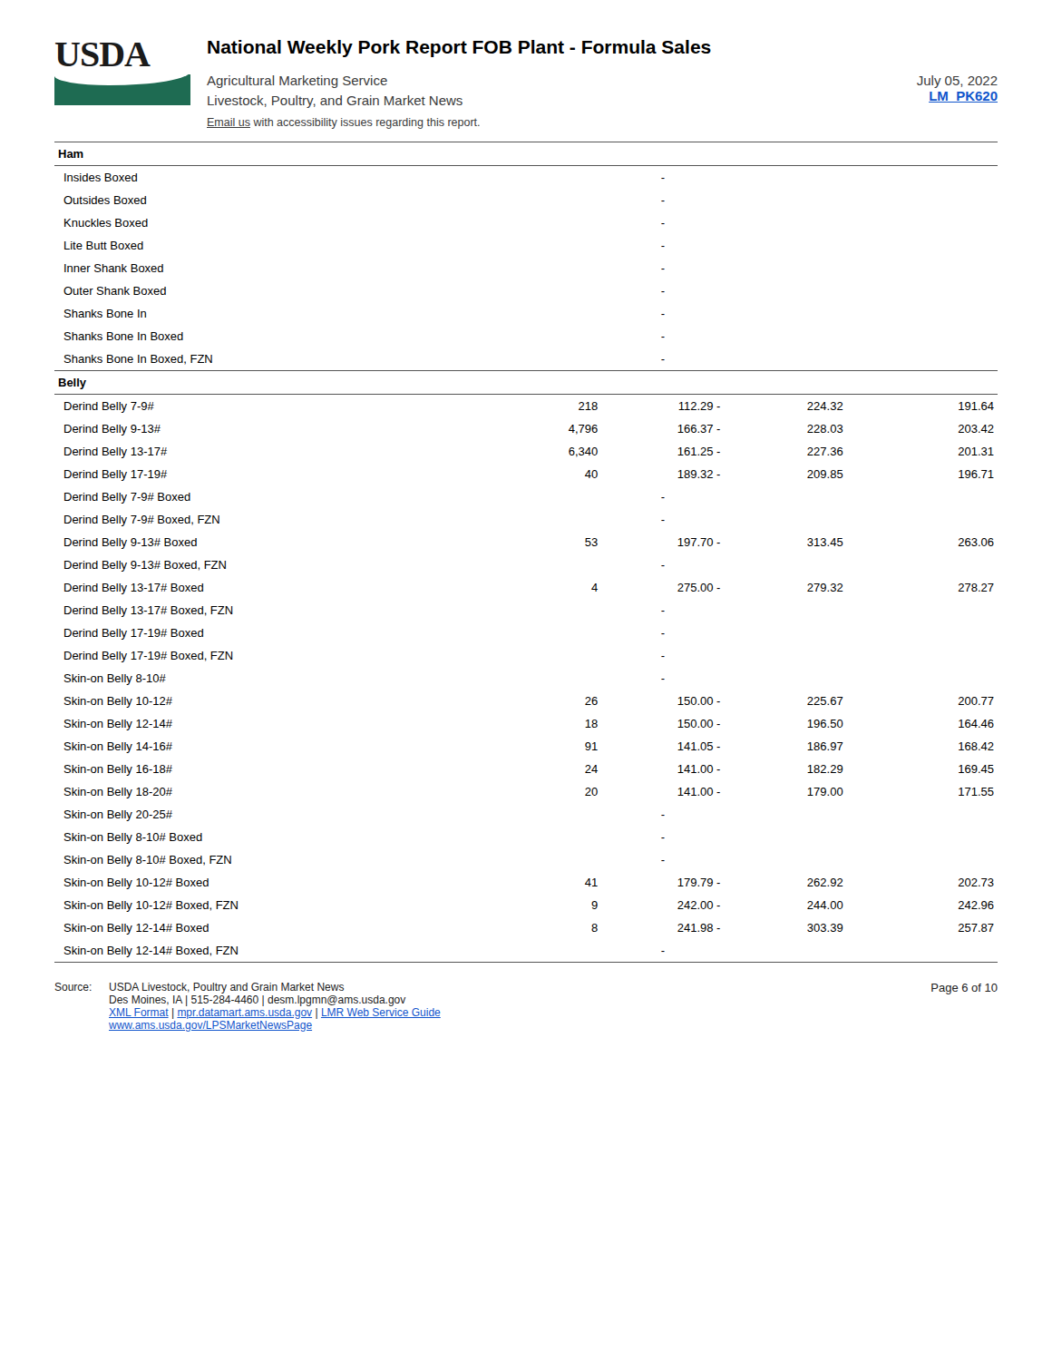USDA
National Weekly Pork Report FOB Plant - Formula Sales
Agricultural Marketing Service
Livestock, Poultry, and Grain Market News
July 05, 2022
LM_PK620
Email us with accessibility issues regarding this report.
| Ham |
| Insides Boxed | | - | | |
| Outsides Boxed | | - | | |
| Knuckles Boxed | | - | | |
| Lite Butt Boxed | | - | | |
| Inner Shank Boxed | | - | | |
| Outer Shank Boxed | | - | | |
| Shanks Bone In | | - | | |
| Shanks Bone In Boxed | | - | | |
| Shanks Bone In Boxed, FZN | | - | | |
| Belly |
| Derind Belly 7-9# | 218 | 112.29 - | 224.32 | 191.64 |
| Derind Belly 9-13# | 4,796 | 166.37 - | 228.03 | 203.42 |
| Derind Belly 13-17# | 6,340 | 161.25 - | 227.36 | 201.31 |
| Derind Belly 17-19# | 40 | 189.32 - | 209.85 | 196.71 |
| Derind Belly 7-9# Boxed | | - | | |
| Derind Belly 7-9# Boxed, FZN | | - | | |
| Derind Belly 9-13# Boxed | 53 | 197.70 - | 313.45 | 263.06 |
| Derind Belly 9-13# Boxed, FZN | | - | | |
| Derind Belly 13-17# Boxed | 4 | 275.00 - | 279.32 | 278.27 |
| Derind Belly 13-17# Boxed, FZN | | - | | |
| Derind Belly 17-19# Boxed | | - | | |
| Derind Belly 17-19# Boxed, FZN | | - | | |
| Skin-on Belly 8-10# | | - | | |
| Skin-on Belly 10-12# | 26 | 150.00 - | 225.67 | 200.77 |
| Skin-on Belly 12-14# | 18 | 150.00 - | 196.50 | 164.46 |
| Skin-on Belly 14-16# | 91 | 141.05 - | 186.97 | 168.42 |
| Skin-on Belly 16-18# | 24 | 141.00 - | 182.29 | 169.45 |
| Skin-on Belly 18-20# | 20 | 141.00 - | 179.00 | 171.55 |
| Skin-on Belly 20-25# | | - | | |
| Skin-on Belly 8-10# Boxed | | - | | |
| Skin-on Belly 8-10# Boxed, FZN | | - | | |
| Skin-on Belly 10-12# Boxed | 41 | 179.79 - | 262.92 | 202.73 |
| Skin-on Belly 10-12# Boxed, FZN | 9 | 242.00 - | 244.00 | 242.96 |
| Skin-on Belly 12-14# Boxed | 8 | 241.98 - | 303.39 | 257.87 |
| Skin-on Belly 12-14# Boxed, FZN | | - | | |
Source: USDA Livestock, Poultry and Grain Market News
Des Moines, IA | 515-284-4460 | desm.lpgmn@ams.usda.gov
XML Format | mpr.datamart.ams.usda.gov | LMR Web Service Guide
www.ams.usda.gov/LPSMarketNewsPage
Page 6 of 10